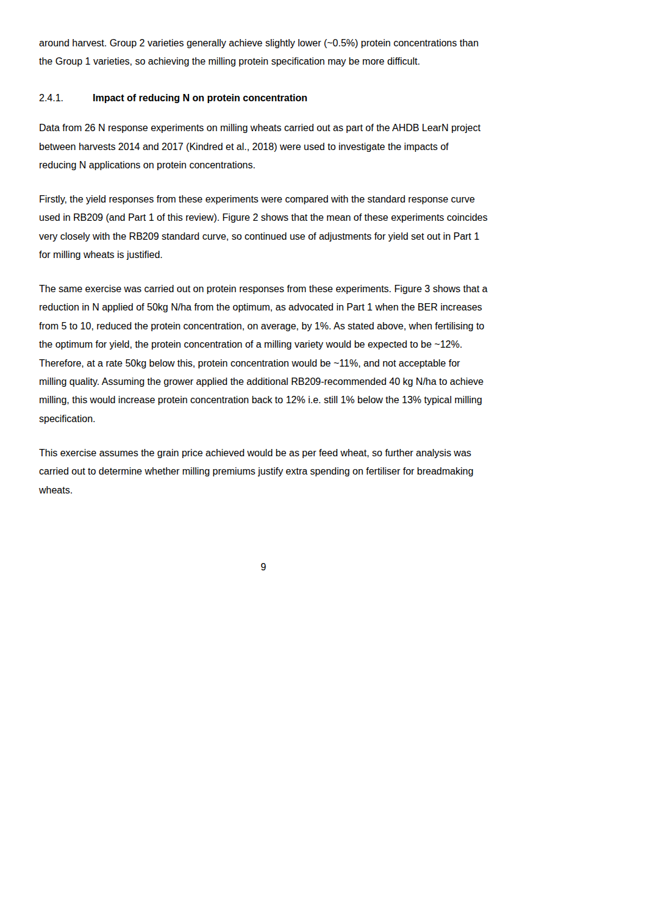around harvest. Group 2 varieties generally achieve slightly lower (~0.5%) protein concentrations than the Group 1 varieties, so achieving the milling protein specification may be more difficult.
2.4.1. Impact of reducing N on protein concentration
Data from 26 N response experiments on milling wheats carried out as part of the AHDB LearN project between harvests 2014 and 2017 (Kindred et al., 2018) were used to investigate the impacts of reducing N applications on protein concentrations.
Firstly, the yield responses from these experiments were compared with the standard response curve used in RB209 (and Part 1 of this review). Figure 2 shows that the mean of these experiments coincides very closely with the RB209 standard curve, so continued use of adjustments for yield set out in Part 1 for milling wheats is justified.
The same exercise was carried out on protein responses from these experiments. Figure 3 shows that a reduction in N applied of 50kg N/ha from the optimum, as advocated in Part 1 when the BER increases from 5 to 10, reduced the protein concentration, on average, by 1%. As stated above, when fertilising to the optimum for yield, the protein concentration of a milling variety would be expected to be ~12%. Therefore, at a rate 50kg below this, protein concentration would be ~11%, and not acceptable for milling quality. Assuming the grower applied the additional RB209-recommended 40 kg N/ha to achieve milling, this would increase protein concentration back to 12% i.e. still 1% below the 13% typical milling specification.
This exercise assumes the grain price achieved would be as per feed wheat, so further analysis was carried out to determine whether milling premiums justify extra spending on fertiliser for breadmaking wheats.
9